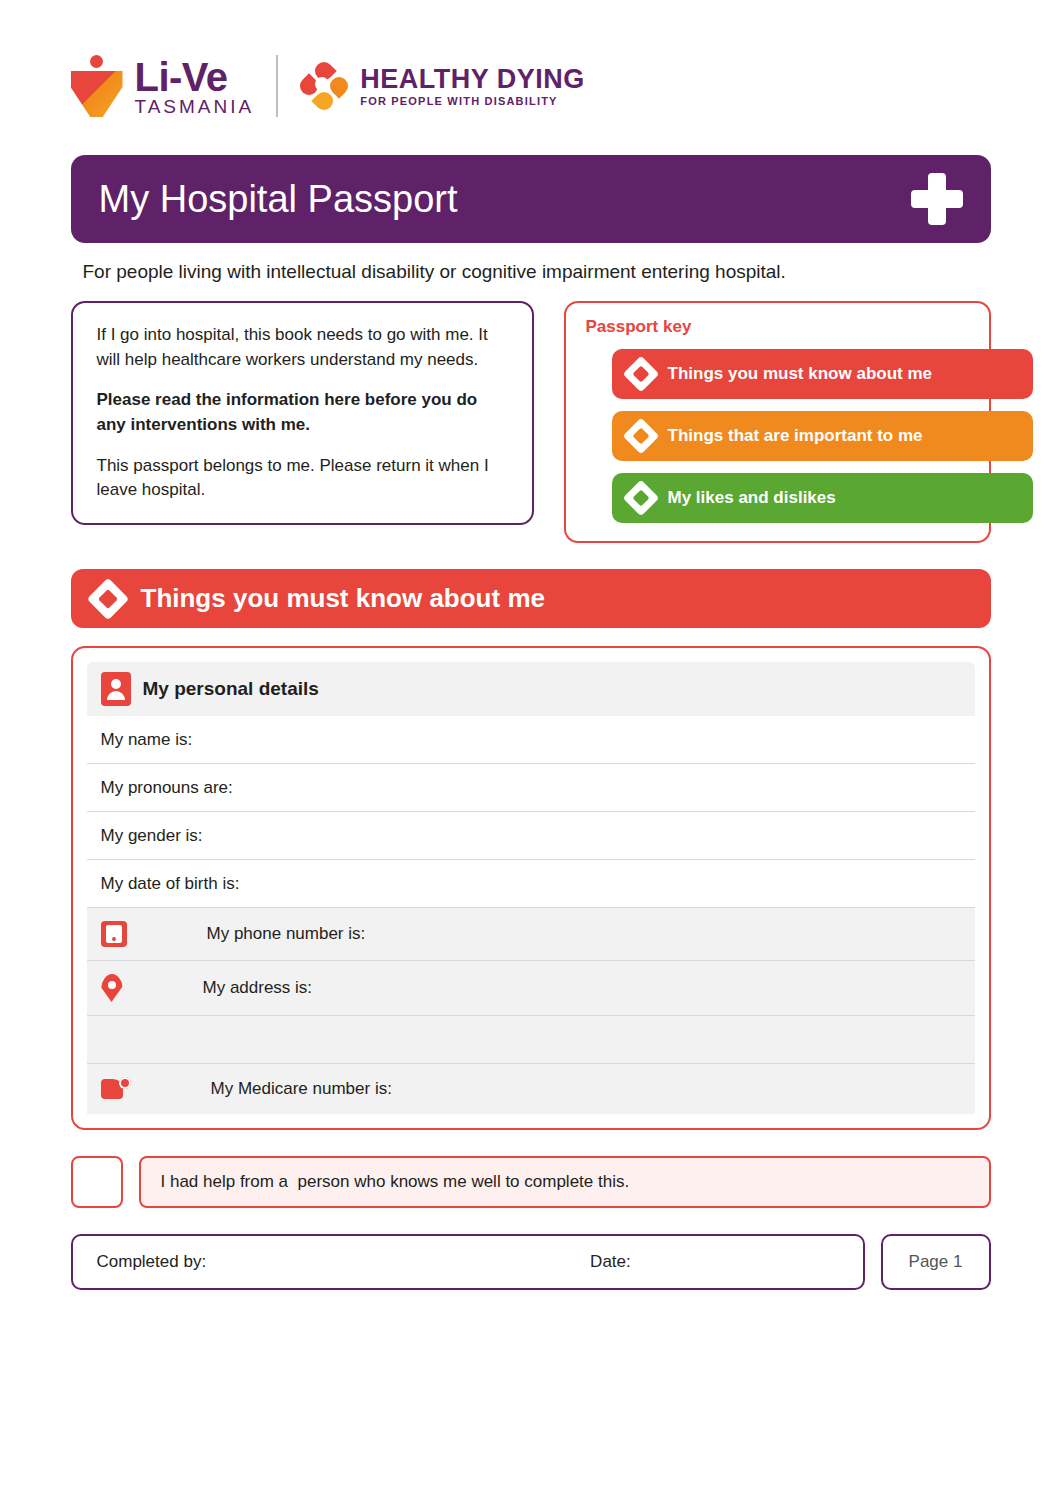Li-Ve
TASMANIA
HEALTHY DYING
FOR PEOPLE WITH DISABILITY
My Hospital Passport
For people living with intellectual disability or cognitive impairment entering hospital.
If I go into hospital, this book needs to go with me. It will help healthcare workers understand my needs.
Please read the information here before you do any interventions with me.
This passport belongs to me. Please return it when I leave hospital.
Passport key
Things you must know about me
Things that are important to me
My likes and dislikes
Things you must know about me
My personal details
My name is:
My pronouns are:
My gender is:
My date of birth is:
My phone number is:
My address is:
My Medicare number is:
I had help from a person who knows me well to complete this.
Completed by: Date:
Page 1